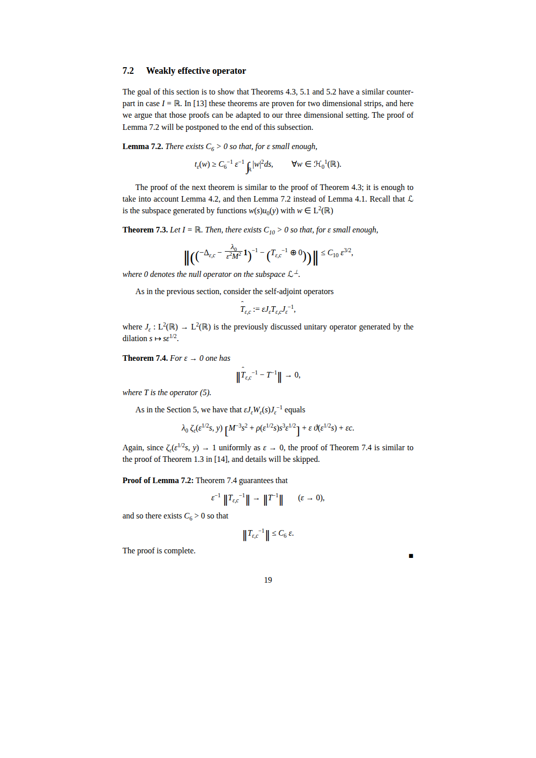7.2 Weakly effective operator
The goal of this section is to show that Theorems 4.3, 5.1 and 5.2 have a similar counterpart in case I = ℝ. In [13] these theorems are proven for two dimensional strips, and here we argue that those proofs can be adapted to our three dimensional setting. The proof of Lemma 7.2 will be postponed to the end of this subsection.
Lemma 7.2. There exists C6 > 0 so that, for ε small enough,
tε(w) ≥ C6−1 ε−1 ∫ℝ|w|2ds, ∀w ∈ ℋ01(ℝ).
The proof of the next theorem is similar to the proof of Theorem 4.3; it is enough to take into account Lemma 4.2, and then Lemma 7.2 instead of Lemma 4.1. Recall that ℒ is the subspace generated by functions w(s)u0(y) with w ∈ L2(ℝ)
Theorem 7.3. Let I = ℝ. Then, there exists C10 > 0 so that, for ε small enough,
∥((−Δε,c − λ0 ε2M21)−1 − (Tε,c−1 ⊕ 0))∥ ≤ C10 ε3/2,
where 0 denotes the null operator on the subspace ℒ⊥.
As in the previous section, consider the self-adjoint operators
̂Tε,c := εJεTε,cJε−1,
where Jε : L2(ℝ) → L2(ℝ) is the previously discussed unitary operator generated by the dilation s ↦ sε1/2.
Theorem 7.4. For ε → 0 one has
∥̂Tε,c−1 − T−1∥ → 0,
where T is the operator (5).
As in the Section 5, we have that εJεWε(s)Jε−1 equals
λ0 ζε(ε1/2s, y) [M−3s2 + ρ(ε1/2s)s3ε1/2] + ε ϑ(ε1/2s) + εc.
Again, since ζε(ε1/2s, y) → 1 uniformly as ε → 0, the proof of Theorem 7.4 is similar to the proof of Theorem 1.3 in [14], and details will be skipped.
Proof of Lemma 7.2: Theorem 7.4 guarantees that
ε−1 ∥Tε,c−1∥ → ∥T−1∥ (ε → 0),
and so there exists C6 > 0 so that
∥Tε,c−1∥ ≤ C6 ε.
The proof is complete.
■
19